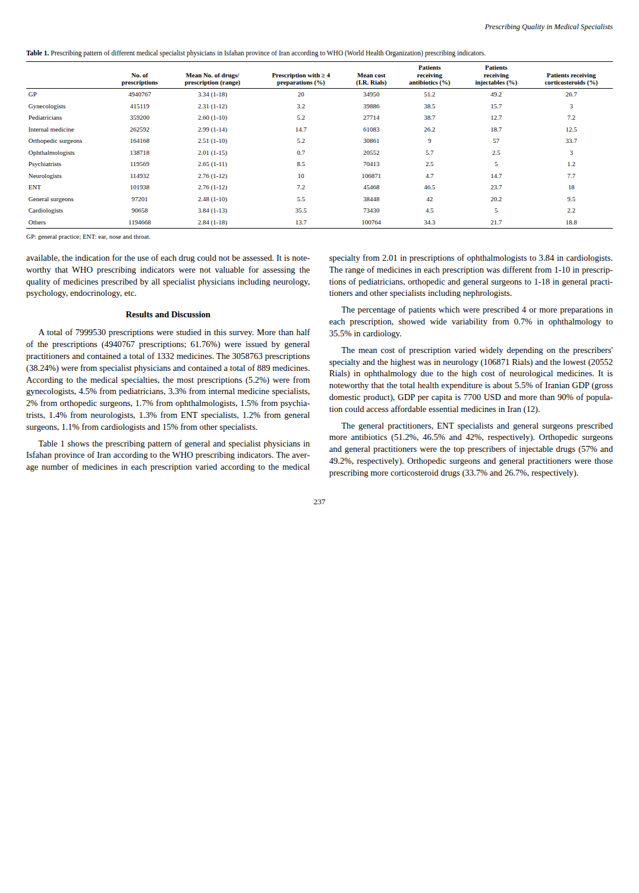Prescribing Quality in Medical Specialists
Table 1. Prescribing pattern of different medical specialist physicians in Isfahan province of Iran according to WHO (World Health Organization) prescribing indicators.
| | No. of prescriptions | Mean No. of drugs/ prescription (range) | Prescription with ≥ 4 preparations (%) | Mean cost (I.R. Rials) | Patients receiving antibiotics (%) | Patients receiving injectables (%) | Patients receiving corticosteroids (%) |
| --- | --- | --- | --- | --- | --- | --- | --- |
| GP | 4940767 | 3.34 (1-18) | 20 | 34950 | 51.2 | 49.2 | 26.7 |
| Gynecologists | 415119 | 2.31 (1-12) | 3.2 | 39886 | 38.5 | 15.7 | 3 |
| Pediatricians | 359200 | 2.60 (1-10) | 5.2 | 27714 | 38.7 | 12.7 | 7.2 |
| Internal medicine | 262592 | 2.99 (1-14) | 14.7 | 61083 | 26.2 | 18.7 | 12.5 |
| Orthopedic surgeons | 164168 | 2.51 (1-10) | 5.2 | 30861 | 9 | 57 | 33.7 |
| Ophthalmologists | 138718 | 2.01 (1-15) | 0.7 | 20552 | 5.7 | 2.5 | 3 |
| Psychiatrists | 119569 | 2.65 (1-11) | 8.5 | 70413 | 2.5 | 5 | 1.2 |
| Neurologists | 114932 | 2.76 (1-12) | 10 | 106871 | 4.7 | 14.7 | 7.7 |
| ENT | 101938 | 2.76 (1-12) | 7.2 | 45468 | 46.5 | 23.7 | 18 |
| General surgeons | 97201 | 2.48 (1-10) | 5.5 | 38448 | 42 | 20.2 | 9.5 |
| Cardiologists | 90658 | 3.84 (1-13) | 35.5 | 73430 | 4.5 | 5 | 2.2 |
| Others | 1194668 | 2.84 (1-18) | 13.7 | 100764 | 34.3 | 21.7 | 18.8 |
GP: general practice; ENT: ear, nose and throat.
available, the indication for the use of each drug could not be assessed. It is noteworthy that WHO prescribing indicators were not valuable for assessing the quality of medicines prescribed by all specialist physicians including neurology, psychology, endocrinology, etc.
Results and Discussion
A total of 7999530 prescriptions were studied in this survey. More than half of the prescriptions (4940767 prescriptions; 61.76%) were issued by general practitioners and contained a total of 1332 medicines. The 3058763 prescriptions (38.24%) were from specialist physicians and contained a total of 889 medicines. According to the medical specialties, the most prescriptions (5.2%) were from gynecologists, 4.5% from pediatricians, 3.3% from internal medicine specialists, 2% from orthopedic surgeons, 1.7% from ophthalmologists, 1.5% from psychiatrists, 1.4% from neurologists, 1.3% from ENT specialists, 1.2% from general surgeons, 1.1% from cardiologists and 15% from other specialists.
Table 1 shows the prescribing pattern of general and specialist physicians in Isfahan province of Iran according to the WHO prescribing indicators. The average number of medicines in each prescription varied according to the medical specialty from 2.01 in prescriptions of ophthalmologists to 3.84 in cardiologists. The range of medicines in each prescription was different from 1-10 in prescriptions of pediatricians, orthopedic and general surgeons to 1-18 in general practitioners and other specialists including nephrologists.
The percentage of patients which were prescribed 4 or more preparations in each prescription, showed wide variability from 0.7% in ophthalmology to 35.5% in cardiology.
The mean cost of prescription varied widely depending on the prescribers' specialty and the highest was in neurology (106871 Rials) and the lowest (20552 Rials) in ophthalmology due to the high cost of neurological medicines. It is noteworthy that the total health expenditure is about 5.5% of Iranian GDP (gross domestic product), GDP per capita is 7700 USD and more than 90% of population could access affordable essential medicines in Iran (12).
The general practitioners, ENT specialists and general surgeons prescribed more antibiotics (51.2%, 46.5% and 42%, respectively). Orthopedic surgeons and general practitioners were the top prescribers of injectable drugs (57% and 49.2%, respectively). Orthopedic surgeons and general practitioners were those prescribing more corticosteroid drugs (33.7% and 26.7%, respectively).
237